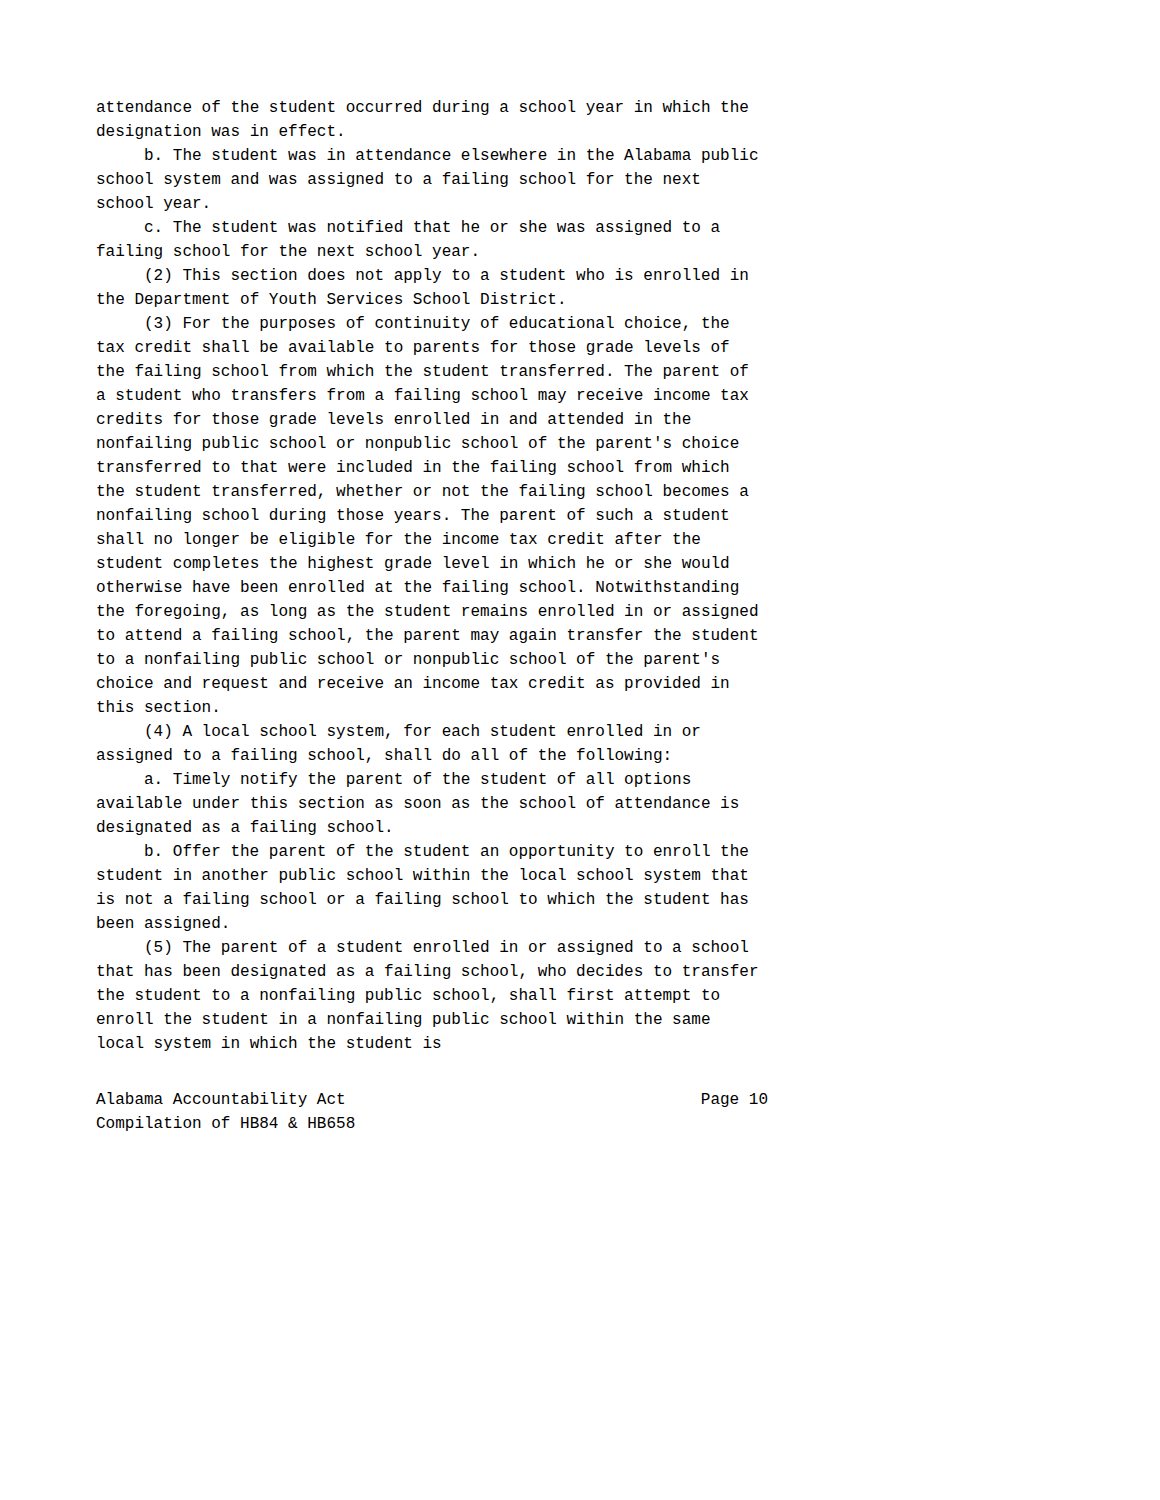attendance of the student occurred during a school year in which the designation was in effect.
b. The student was in attendance elsewhere in the Alabama public school system and was assigned to a failing school for the next school year.
c. The student was notified that he or she was assigned to a failing school for the next school year.
(2) This section does not apply to a student who is enrolled in the Department of Youth Services School District.
(3) For the purposes of continuity of educational choice, the tax credit shall be available to parents for those grade levels of the failing school from which the student transferred. The parent of a student who transfers from a failing school may receive income tax credits for those grade levels enrolled in and attended in the nonfailing public school or nonpublic school of the parent's choice transferred to that were included in the failing school from which the student transferred, whether or not the failing school becomes a nonfailing school during those years. The parent of such a student shall no longer be eligible for the income tax credit after the student completes the highest grade level in which he or she would otherwise have been enrolled at the failing school. Notwithstanding the foregoing, as long as the student remains enrolled in or assigned to attend a failing school, the parent may again transfer the student to a nonfailing public school or nonpublic school of the parent's choice and request and receive an income tax credit as provided in this section.
(4) A local school system, for each student enrolled in or assigned to a failing school, shall do all of the following:
a. Timely notify the parent of the student of all options available under this section as soon as the school of attendance is designated as a failing school.
b. Offer the parent of the student an opportunity to enroll the student in another public school within the local school system that is not a failing school or a failing school to which the student has been assigned.
(5) The parent of a student enrolled in or assigned to a school that has been designated as a failing school, who decides to transfer the student to a nonfailing public school, shall first attempt to enroll the student in a nonfailing public school within the same local system in which the student is
Alabama Accountability Act
Compilation of HB84 & HB658
Page 10